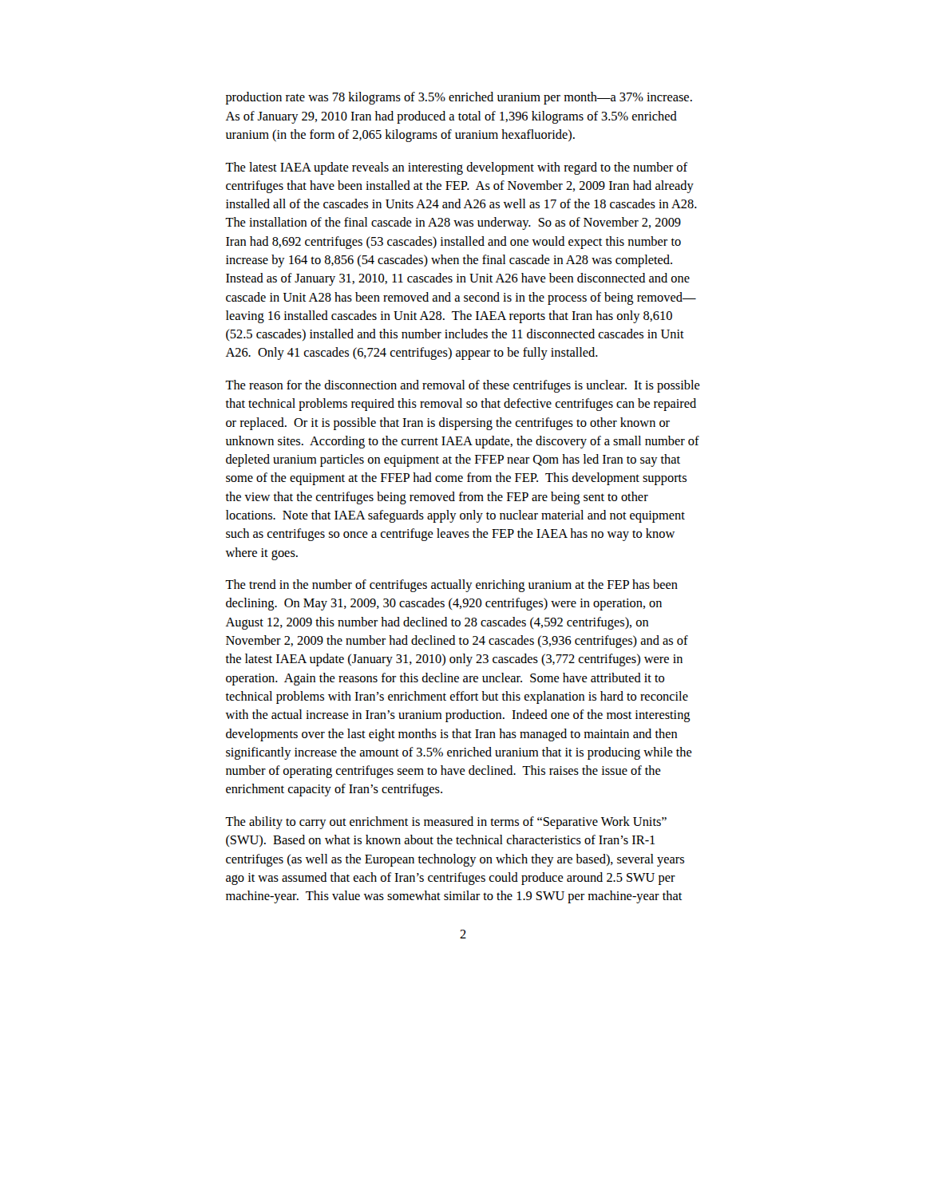production rate was 78 kilograms of 3.5% enriched uranium per month—a 37% increase. As of January 29, 2010 Iran had produced a total of 1,396 kilograms of 3.5% enriched uranium (in the form of 2,065 kilograms of uranium hexafluoride).
The latest IAEA update reveals an interesting development with regard to the number of centrifuges that have been installed at the FEP. As of November 2, 2009 Iran had already installed all of the cascades in Units A24 and A26 as well as 17 of the 18 cascades in A28. The installation of the final cascade in A28 was underway. So as of November 2, 2009 Iran had 8,692 centrifuges (53 cascades) installed and one would expect this number to increase by 164 to 8,856 (54 cascades) when the final cascade in A28 was completed. Instead as of January 31, 2010, 11 cascades in Unit A26 have been disconnected and one cascade in Unit A28 has been removed and a second is in the process of being removed—leaving 16 installed cascades in Unit A28. The IAEA reports that Iran has only 8,610 (52.5 cascades) installed and this number includes the 11 disconnected cascades in Unit A26. Only 41 cascades (6,724 centrifuges) appear to be fully installed.
The reason for the disconnection and removal of these centrifuges is unclear. It is possible that technical problems required this removal so that defective centrifuges can be repaired or replaced. Or it is possible that Iran is dispersing the centrifuges to other known or unknown sites. According to the current IAEA update, the discovery of a small number of depleted uranium particles on equipment at the FFEP near Qom has led Iran to say that some of the equipment at the FFEP had come from the FEP. This development supports the view that the centrifuges being removed from the FEP are being sent to other locations. Note that IAEA safeguards apply only to nuclear material and not equipment such as centrifuges so once a centrifuge leaves the FEP the IAEA has no way to know where it goes.
The trend in the number of centrifuges actually enriching uranium at the FEP has been declining. On May 31, 2009, 30 cascades (4,920 centrifuges) were in operation, on August 12, 2009 this number had declined to 28 cascades (4,592 centrifuges), on November 2, 2009 the number had declined to 24 cascades (3,936 centrifuges) and as of the latest IAEA update (January 31, 2010) only 23 cascades (3,772 centrifuges) were in operation. Again the reasons for this decline are unclear. Some have attributed it to technical problems with Iran’s enrichment effort but this explanation is hard to reconcile with the actual increase in Iran’s uranium production. Indeed one of the most interesting developments over the last eight months is that Iran has managed to maintain and then significantly increase the amount of 3.5% enriched uranium that it is producing while the number of operating centrifuges seem to have declined. This raises the issue of the enrichment capacity of Iran’s centrifuges.
The ability to carry out enrichment is measured in terms of “Separative Work Units” (SWU). Based on what is known about the technical characteristics of Iran’s IR-1 centrifuges (as well as the European technology on which they are based), several years ago it was assumed that each of Iran’s centrifuges could produce around 2.5 SWU per machine-year. This value was somewhat similar to the 1.9 SWU per machine-year that
2